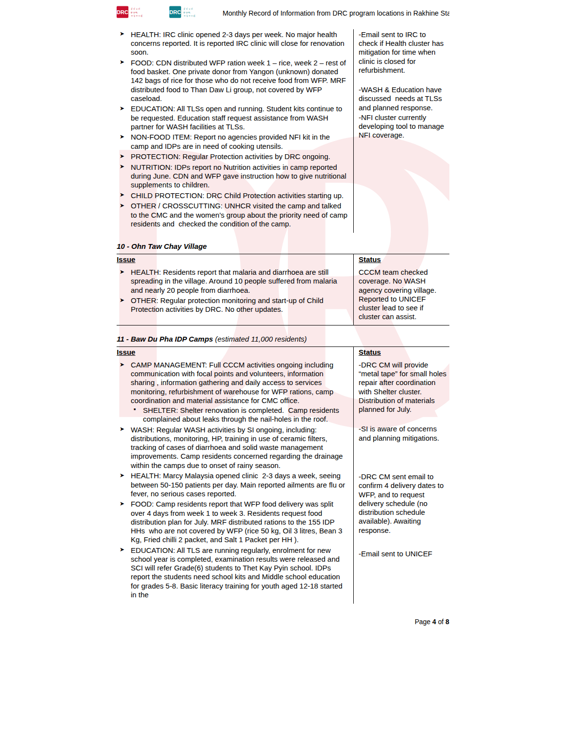DRC ဒိုင်းမတ် လူမှုရေး အဖွဲ့အစည်း
DRC ဒိုင်းမတ် လူမှုရေး အဖွဲ့အစည်း
Monthly Record of Information from DRC program locations in Rakhine State 1st -30th June 2014
| HEALTH: IRC clinic opened 2-3 days per week. No major health concerns reported. It is reported IRC clinic will close for renovation soon. FOOD: CDN distributed WFP ration week 1 – rice, week 2 – rest of food basket. One private donor from Yangon (unknown) donated 142 bags of rice for those who do not receive food from WFP. MRF distributed food to Than Daw Li group, not covered by WFP caseload. EDUCATION: All TLSs open and running. Student kits continue to be requested. Education staff request assistance from WASH partner for WASH facilities at TLSs. NON-FOOD ITEM: Report no agencies provided NFI kit in the camp and IDPs are in need of cooking utensils. PROTECTION: Regular Protection activities by DRC ongoing. NUTRITION: IDPs report no Nutrition activities in camp reported during June. CDN and WFP gave instruction how to give nutritional supplements to children. CHILD PROTECTION: DRC Child Protection activities starting up. OTHER / CROSSCUTTING: UNHCR visited the camp and talked to the CMC and the women's group about the priority need of camp residents and checked the condition of the camp. | -Email sent to IRC to check if Health cluster has mitigation for time when clinic is closed for refurbishment. -WASH & Education have discussed needs at TLSs and planned response. -NFI cluster currently developing tool to manage NFI coverage. |
10 - Ohn Taw Chay Village
| Issue | Status |
| HEALTH: Residents report that malaria and diarrhoea are still spreading in the village. Around 10 people suffered from malaria and nearly 20 people from diarrhoea. OTHER: Regular protection monitoring and start-up of Child Protection activities by DRC. No other updates. | CCCM team checked coverage. No WASH agency covering village. Reported to UNICEF cluster lead to see if cluster can assist. |
11 - Baw Du Pha IDP Camps (estimated 11,000 residents)
| Issue | Status |
| CAMP MANAGEMENT: Full CCCM activities ongoing including communication with focal points and volunteers, information sharing , information gathering and daily access to services monitoring, refurbishment of warehouse for WFP rations, camp coordination and material assistance for CMC office. SHELTER: Shelter renovation is completed. Camp residents complained about leaks through the nail-holes in the roof. WASH: Regular WASH activities by SI ongoing, including: distributions, monitoring, HP, training in use of ceramic filters, tracking of cases of diarrhoea and solid waste management improvements. Camp residents concerned regarding the drainage within the camps due to onset of rainy season. HEALTH: Marcy Malaysia opened clinic 2-3 days a week, seeing between 50-150 patients per day. Main reported ailments are flu or fever, no serious cases reported. FOOD: Camp residents report that WFP food delivery was split over 4 days from week 1 to week 3. Residents request food distribution plan for July. MRF distributed rations to the 155 IDP HHs who are not covered by WFP (rice 50 kg, Oil 3 litres, Bean 3 Kg, Fried chilli 2 packet, and Salt 1 Packet per HH ). EDUCATION: All TLS are running regularly, enrolment for new school year is completed, examination results were released and SCI will refer Grade(6) students to Thet Kay Pyin school. IDPs report the students need school kits and Middle school education for grades 5-8. Basic literacy training for youth aged 12-18 started in the | -DRC CM will provide “metal tape” for small holes repair after coordination with Shelter cluster. Distribution of materials planned for July. -SI is aware of concerns and planning mitigations. -DRC CM sent email to confirm 4 delivery dates to WFP, and to request delivery schedule (no distribution schedule available). Awaiting response. -Email sent to UNICEF |
Page 4 of 8